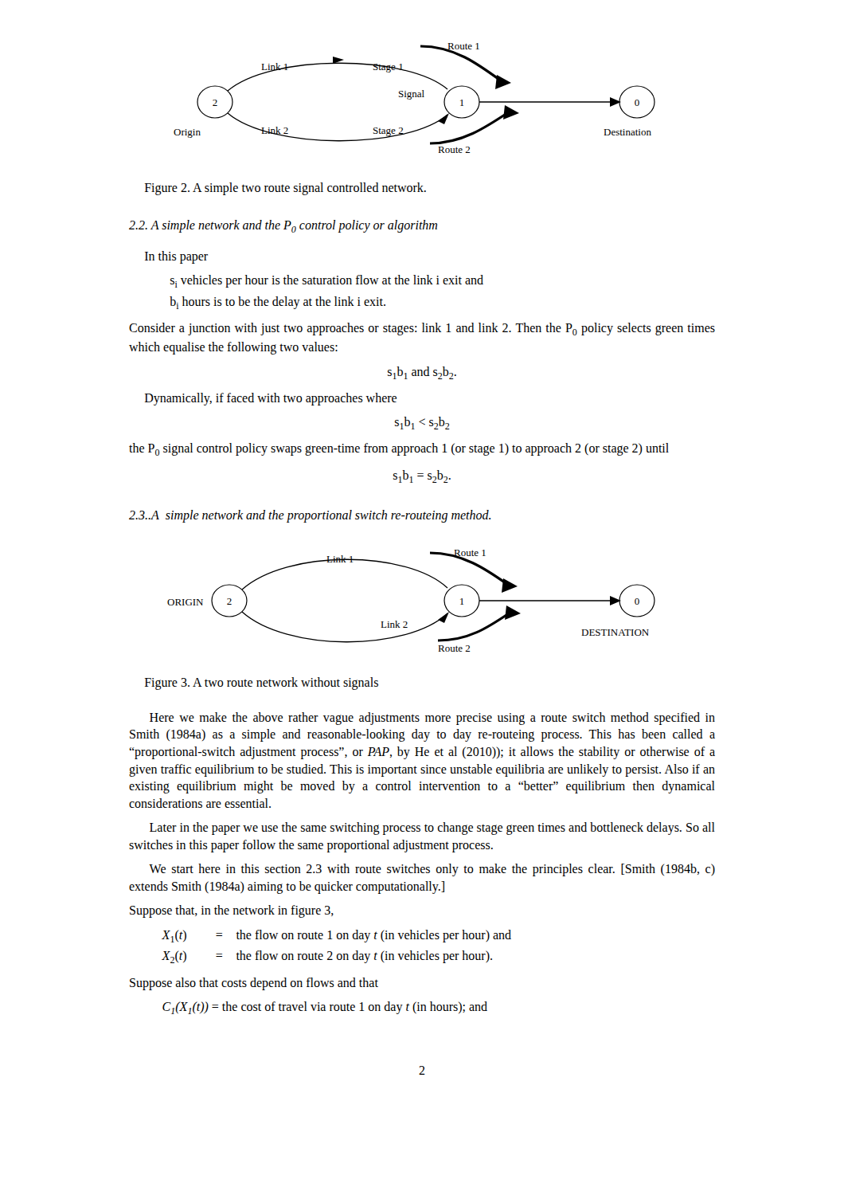2 1 0 Link 1 Stage 1 Route 1 Signal Link 2 Stage 2 Route 2 Origin Destination
Figure 2. A simple two route signal controlled network.
2.2. A simple network and the P0 control policy or algorithm
In this paper
si vehicles per hour is the saturation flow at the link i exit and
bi hours is to be the delay at the link i exit.
Consider a junction with just two approaches or stages: link 1 and link 2. Then the P0 policy selects green times which equalise the following two values:
s1b1 and s2b2.
Dynamically, if faced with two approaches where
s1b1 < s2b2
the P0 signal control policy swaps green-time from approach 1 (or stage 1) to approach 2 (or stage 2) until
s1b1 = s2b2.
2.3..A simple network and the proportional switch re-routeing method.
2 1 0 Link 1 Route 1 Link 2 Route 2 ORIGIN DESTINATION
Figure 3. A two route network without signals
Here we make the above rather vague adjustments more precise using a route switch method specified in Smith (1984a) as a simple and reasonable-looking day to day re-routeing process. This has been called a “proportional-switch adjustment process”, or PAP, by He et al (2010)); it allows the stability or otherwise of a given traffic equilibrium to be studied. This is important since unstable equilibria are unlikely to persist. Also if an existing equilibrium might be moved by a control intervention to a “better” equilibrium then dynamical considerations are essential.
Later in the paper we use the same switching process to change stage green times and bottleneck delays. So all switches in this paper follow the same proportional adjustment process.
We start here in this section 2.3 with route switches only to make the principles clear. [Smith (1984b, c) extends Smith (1984a) aiming to be quicker computationally.]
Suppose that, in the network in figure 3,
X1(t)=the flow on route 1 on day t (in vehicles per hour) and
X2(t)=the flow on route 2 on day t (in vehicles per hour).
Suppose also that costs depend on flows and that
C1(X1(t)) = the cost of travel via route 1 on day t (in hours); and
2